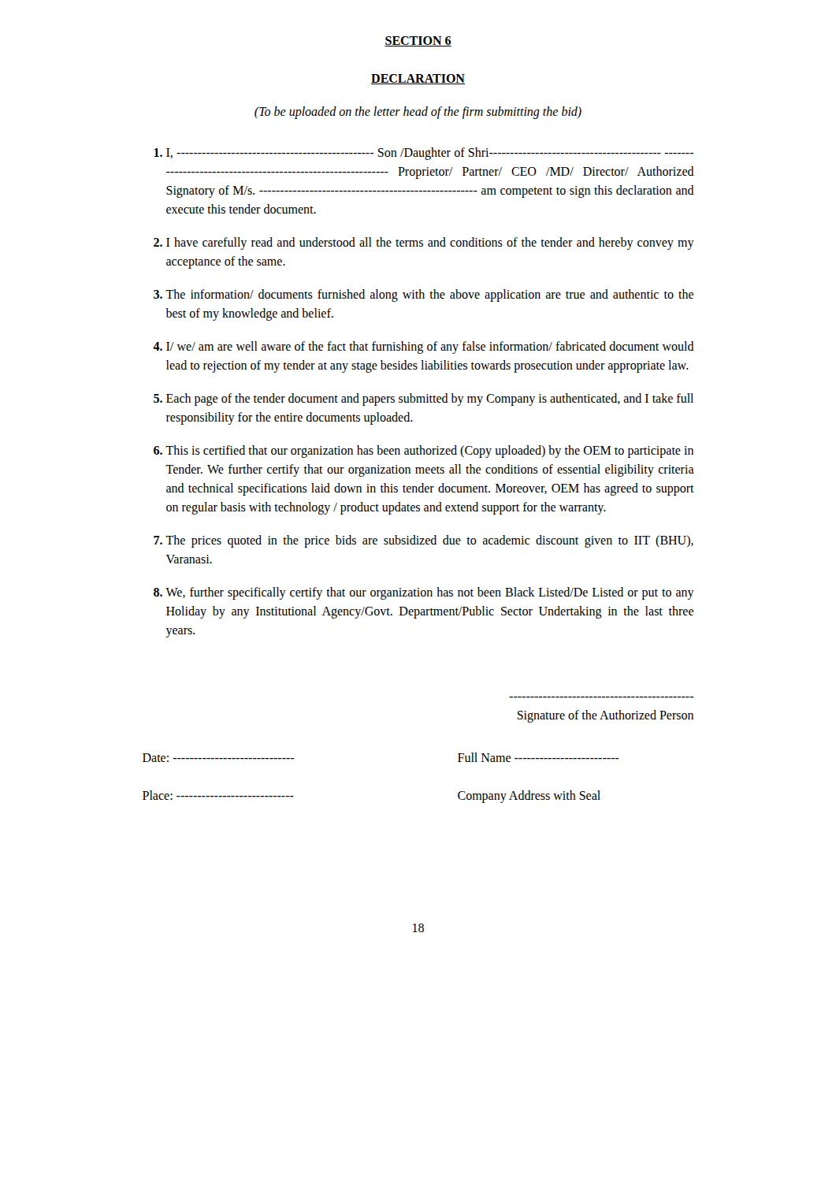SECTION 6
DECLARATION
(To be uploaded on the letter head of the firm submitting the bid)
I, ----------------------------------------------- Son /Daughter of Shri----------------------------------------- ------------------------------------------------------------ Proprietor/ Partner/ CEO /MD/ Director/ Authorized Signatory of M/s. ---------------------------------------------------- am competent to sign this declaration and execute this tender document.
I have carefully read and understood all the terms and conditions of the tender and hereby convey my acceptance of the same.
The information/ documents furnished along with the above application are true and authentic to the best of my knowledge and belief.
I/ we/ am are well aware of the fact that furnishing of any false information/ fabricated document would lead to rejection of my tender at any stage besides liabilities towards prosecution under appropriate law.
Each page of the tender document and papers submitted by my Company is authenticated, and I take full responsibility for the entire documents uploaded.
This is certified that our organization has been authorized (Copy uploaded) by the OEM to participate in Tender. We further certify that our organization meets all the conditions of essential eligibility criteria and technical specifications laid down in this tender document. Moreover, OEM has agreed to support on regular basis with technology / product updates and extend support for the warranty.
The prices quoted in the price bids are subsidized due to academic discount given to IIT (BHU), Varanasi.
We, further specifically certify that our organization has not been Black Listed/De Listed or put to any Holiday by any Institutional Agency/Govt. Department/Public Sector Undertaking in the last three years.
-------------------------------------------- Signature of the Authorized Person
Date: -----------------------------
Place: ----------------------------
Full Name -------------------------
Company Address with Seal
18